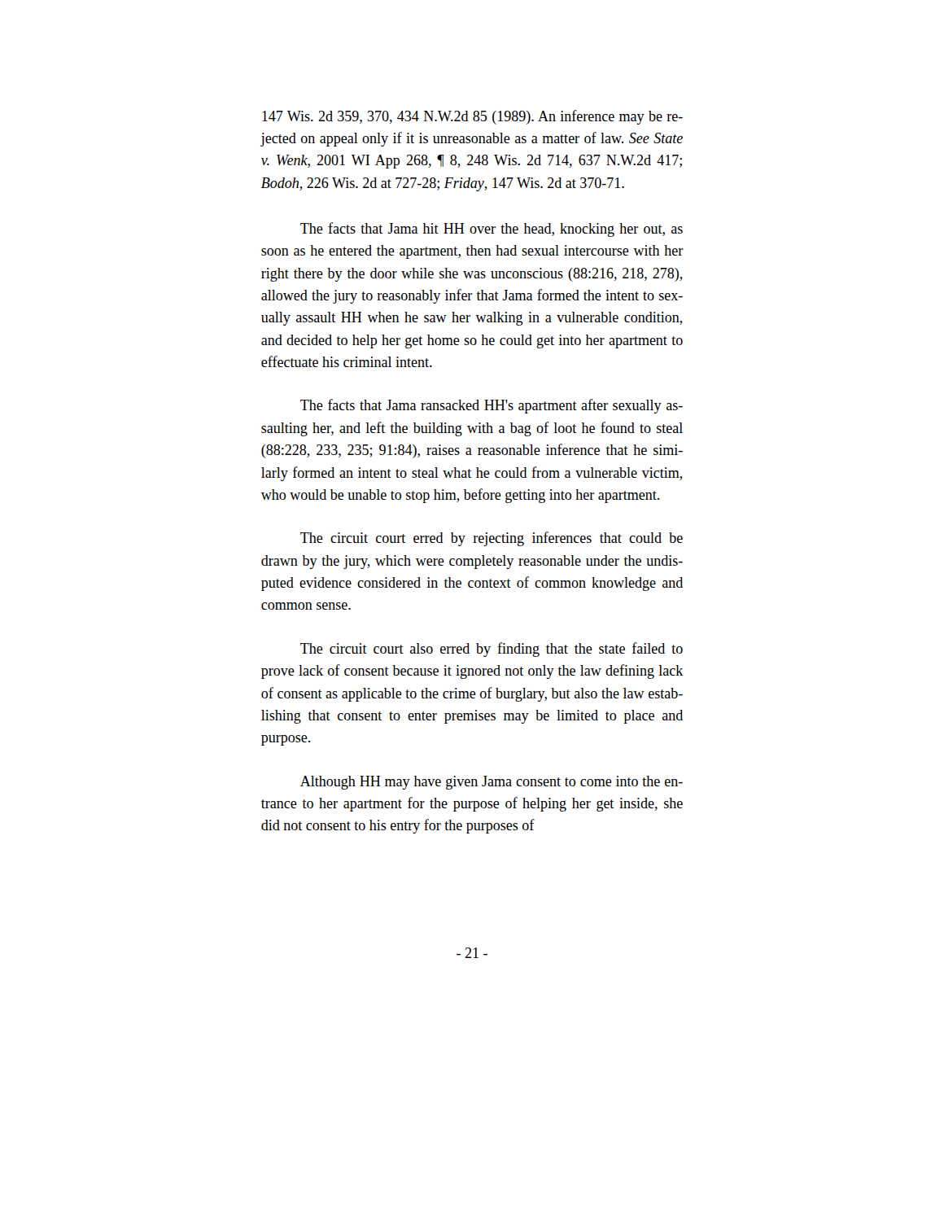147 Wis. 2d 359, 370, 434 N.W.2d 85 (1989). An inference may be rejected on appeal only if it is unreasonable as a matter of law. See State v. Wenk, 2001 WI App 268, ¶ 8, 248 Wis. 2d 714, 637 N.W.2d 417; Bodoh, 226 Wis. 2d at 727-28; Friday, 147 Wis. 2d at 370-71.
The facts that Jama hit HH over the head, knocking her out, as soon as he entered the apartment, then had sexual intercourse with her right there by the door while she was unconscious (88:216, 218, 278), allowed the jury to reasonably infer that Jama formed the intent to sexually assault HH when he saw her walking in a vulnerable condition, and decided to help her get home so he could get into her apartment to effectuate his criminal intent.
The facts that Jama ransacked HH's apartment after sexually assaulting her, and left the building with a bag of loot he found to steal (88:228, 233, 235; 91:84), raises a reasonable inference that he similarly formed an intent to steal what he could from a vulnerable victim, who would be unable to stop him, before getting into her apartment.
The circuit court erred by rejecting inferences that could be drawn by the jury, which were completely reasonable under the undisputed evidence considered in the context of common knowledge and common sense.
The circuit court also erred by finding that the state failed to prove lack of consent because it ignored not only the law defining lack of consent as applicable to the crime of burglary, but also the law establishing that consent to enter premises may be limited to place and purpose.
Although HH may have given Jama consent to come into the entrance to her apartment for the purpose of helping her get inside, she did not consent to his entry for the purposes of
- 21 -